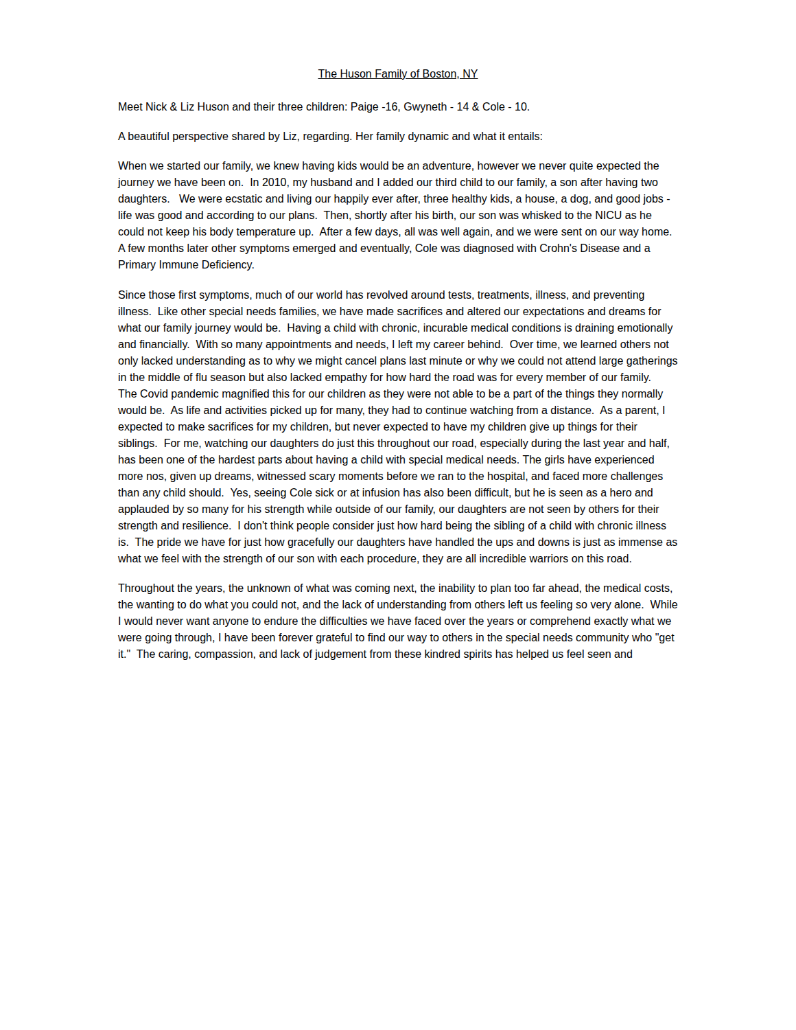The Huson Family of Boston, NY
Meet Nick & Liz Huson and their three children: Paige -16, Gwyneth - 14 & Cole - 10.
A beautiful perspective shared by Liz, regarding. Her family dynamic and what it entails:
When we started our family, we knew having kids would be an adventure, however we never quite expected the journey we have been on. In 2010, my husband and I added our third child to our family, a son after having two daughters. We were ecstatic and living our happily ever after, three healthy kids, a house, a dog, and good jobs - life was good and according to our plans. Then, shortly after his birth, our son was whisked to the NICU as he could not keep his body temperature up. After a few days, all was well again, and we were sent on our way home. A few months later other symptoms emerged and eventually, Cole was diagnosed with Crohn's Disease and a Primary Immune Deficiency.
Since those first symptoms, much of our world has revolved around tests, treatments, illness, and preventing illness. Like other special needs families, we have made sacrifices and altered our expectations and dreams for what our family journey would be. Having a child with chronic, incurable medical conditions is draining emotionally and financially. With so many appointments and needs, I left my career behind. Over time, we learned others not only lacked understanding as to why we might cancel plans last minute or why we could not attend large gatherings in the middle of flu season but also lacked empathy for how hard the road was for every member of our family. The Covid pandemic magnified this for our children as they were not able to be a part of the things they normally would be. As life and activities picked up for many, they had to continue watching from a distance. As a parent, I expected to make sacrifices for my children, but never expected to have my children give up things for their siblings. For me, watching our daughters do just this throughout our road, especially during the last year and half, has been one of the hardest parts about having a child with special medical needs. The girls have experienced more nos, given up dreams, witnessed scary moments before we ran to the hospital, and faced more challenges than any child should. Yes, seeing Cole sick or at infusion has also been difficult, but he is seen as a hero and applauded by so many for his strength while outside of our family, our daughters are not seen by others for their strength and resilience. I don't think people consider just how hard being the sibling of a child with chronic illness is. The pride we have for just how gracefully our daughters have handled the ups and downs is just as immense as what we feel with the strength of our son with each procedure, they are all incredible warriors on this road.
Throughout the years, the unknown of what was coming next, the inability to plan too far ahead, the medical costs, the wanting to do what you could not, and the lack of understanding from others left us feeling so very alone. While I would never want anyone to endure the difficulties we have faced over the years or comprehend exactly what we were going through, I have been forever grateful to find our way to others in the special needs community who "get it." The caring, compassion, and lack of judgement from these kindred spirits has helped us feel seen and